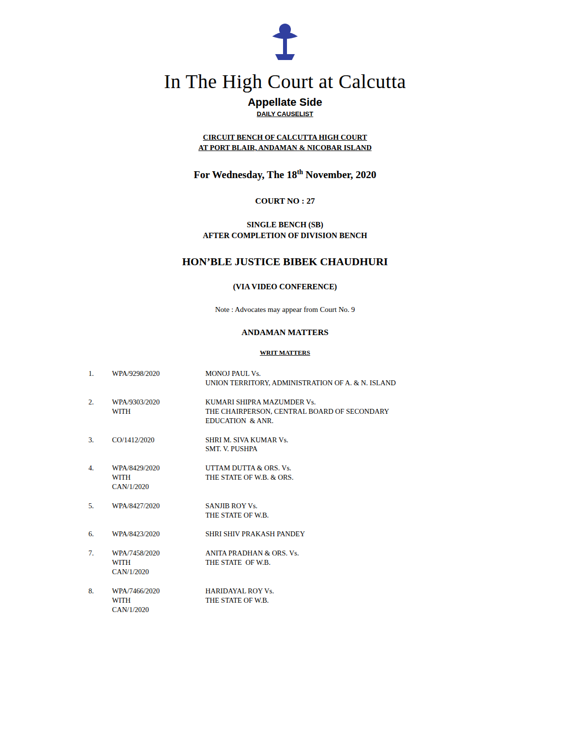In The High Court at Calcutta
Appellate Side
DAILY CAUSELIST
CIRCUIT BENCH OF CALCUTTA HIGH COURT
AT PORT BLAIR, ANDAMAN & NICOBAR ISLAND
For Wednesday, The 18th November, 2020
COURT NO : 27
SINGLE BENCH (SB)
AFTER COMPLETION OF DIVISION BENCH
HON’BLE JUSTICE BIBEK CHAUDHURI
(VIA VIDEO CONFERENCE)
Note : Advocates may appear from Court No. 9
ANDAMAN MATTERS
WRIT MATTERS
| 1. | WPA/9298/2020 | MONOJ PAUL Vs. UNION TERRITORY, ADMINISTRATION OF A. & N. ISLAND |
| 2. | WPA/9303/2020 WITH | KUMARI SHIPRA MAZUMDER Vs. THE CHAIRPERSON, CENTRAL BOARD OF SECONDARY EDUCATION & ANR. |
| 3. | CO/1412/2020 | SHRI M. SIVA KUMAR Vs. SMT. V. PUSHPA |
| 4. | WPA/8429/2020 WITH CAN/1/2020 | UTTAM DUTTA & ORS. Vs. THE STATE OF W.B. & ORS. |
| 5. | WPA/8427/2020 | SANJIB ROY Vs. THE STATE OF W.B. |
| 6. | WPA/8423/2020 | SHRI SHIV PRAKASH PANDEY |
| 7. | WPA/7458/2020 WITH CAN/1/2020 | ANITA PRADHAN & ORS. Vs. THE STATE OF W.B. |
| 8. | WPA/7466/2020 WITH CAN/1/2020 | HARIDAYAL ROY Vs. THE STATE OF W.B. |